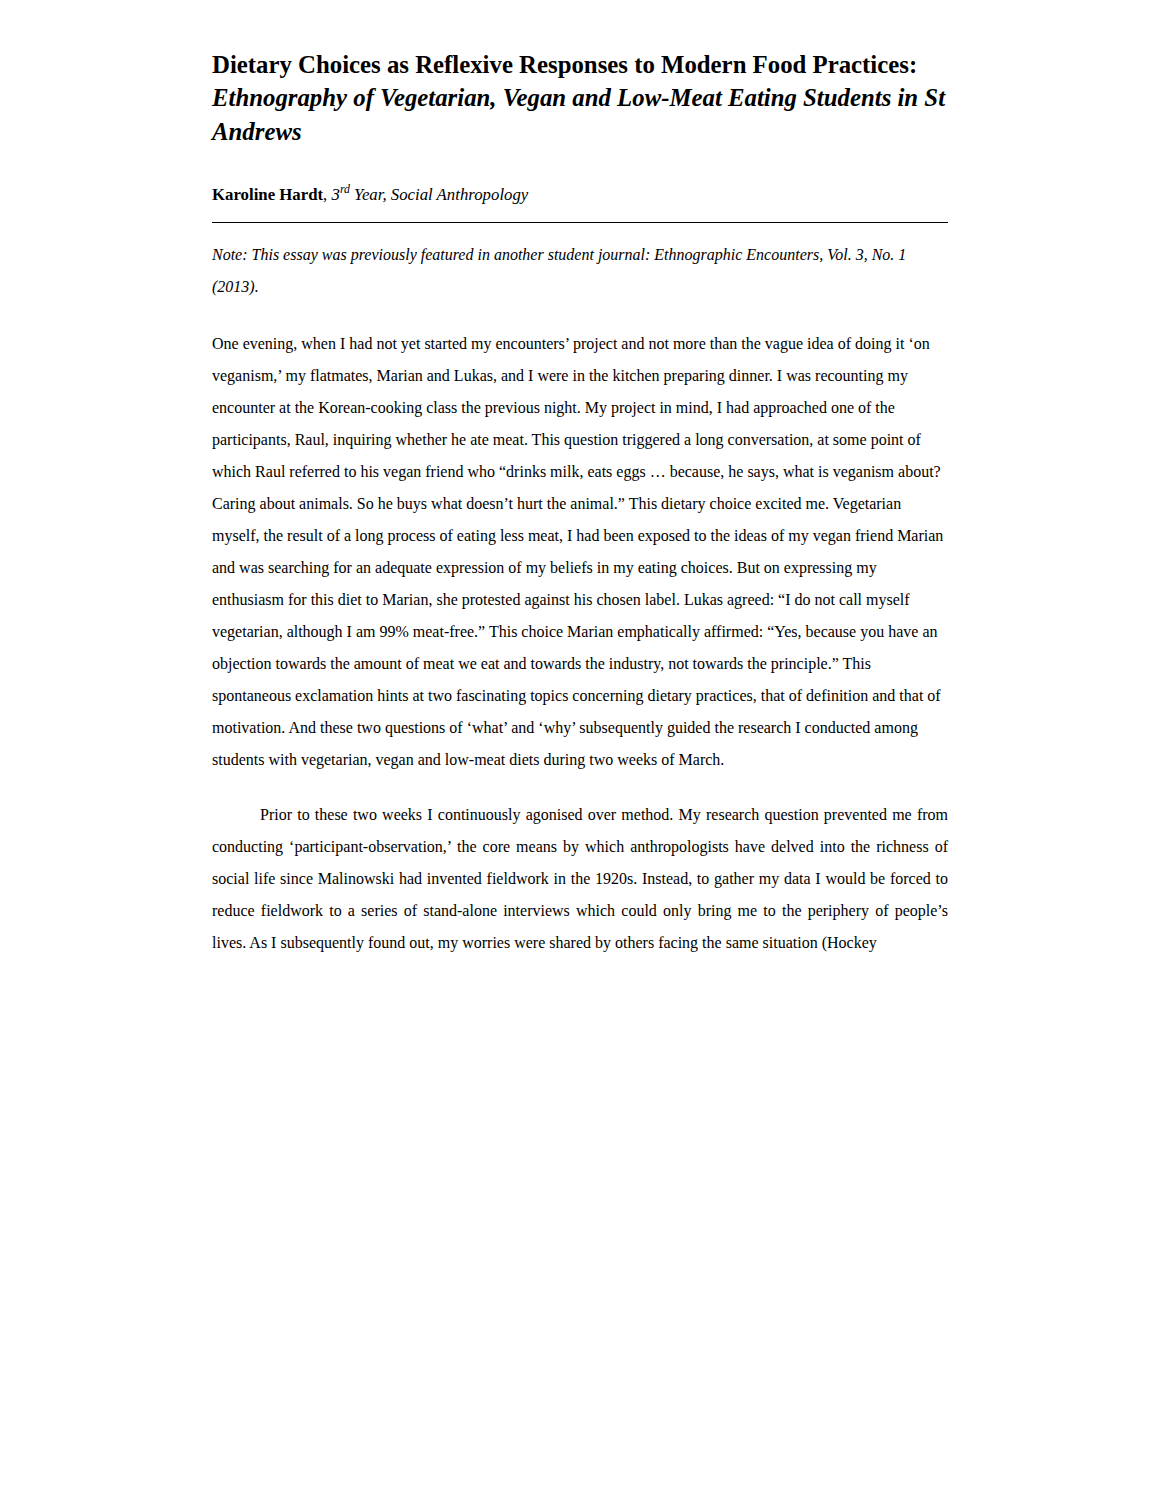Dietary Choices as Reflexive Responses to Modern Food Practices: Ethnography of Vegetarian, Vegan and Low-Meat Eating Students in St Andrews
Karoline Hardt, 3rd Year, Social Anthropology
Note: This essay was previously featured in another student journal: Ethnographic Encounters, Vol. 3, No. 1 (2013).
One evening, when I had not yet started my encounters’ project and not more than the vague idea of doing it ‘on veganism,’ my flatmates, Marian and Lukas, and I were in the kitchen preparing dinner. I was recounting my encounter at the Korean-cooking class the previous night. My project in mind, I had approached one of the participants, Raul, inquiring whether he ate meat. This question triggered a long conversation, at some point of which Raul referred to his vegan friend who “drinks milk, eats eggs … because, he says, what is veganism about? Caring about animals. So he buys what doesn’t hurt the animal.” This dietary choice excited me. Vegetarian myself, the result of a long process of eating less meat, I had been exposed to the ideas of my vegan friend Marian and was searching for an adequate expression of my beliefs in my eating choices. But on expressing my enthusiasm for this diet to Marian, she protested against his chosen label. Lukas agreed: “I do not call myself vegetarian, although I am 99% meat-free.” This choice Marian emphatically affirmed: “Yes, because you have an objection towards the amount of meat we eat and towards the industry, not towards the principle.” This spontaneous exclamation hints at two fascinating topics concerning dietary practices, that of definition and that of motivation. And these two questions of ‘what’ and ‘why’ subsequently guided the research I conducted among students with vegetarian, vegan and low-meat diets during two weeks of March.
Prior to these two weeks I continuously agonised over method. My research question prevented me from conducting ‘participant-observation,’ the core means by which anthropologists have delved into the richness of social life since Malinowski had invented fieldwork in the 1920s. Instead, to gather my data I would be forced to reduce fieldwork to a series of stand-alone interviews which could only bring me to the periphery of people’s lives. As I subsequently found out, my worries were shared by others facing the same situation (Hockey